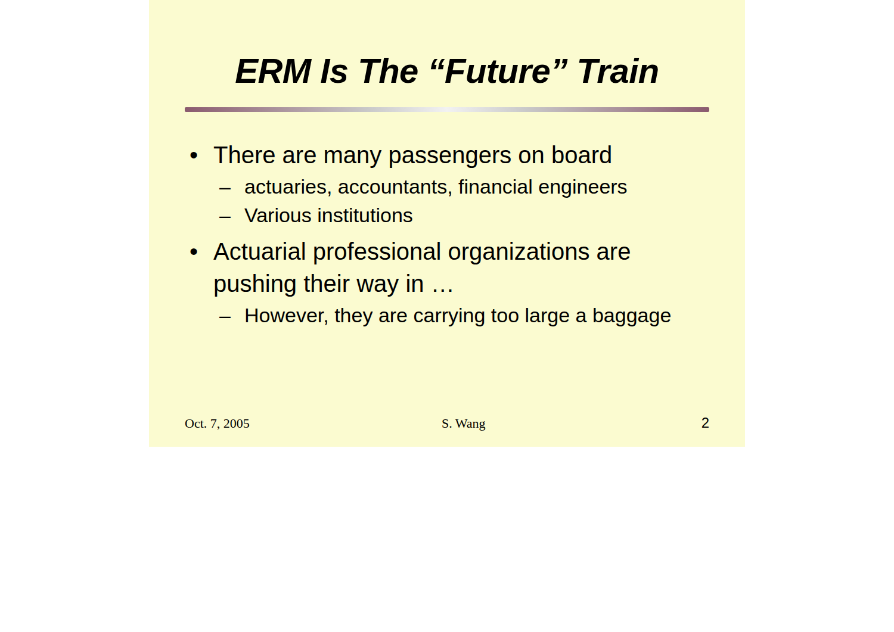ERM Is The “Future” Train
There are many passengers on board
actuaries, accountants, financial engineers
Various institutions
Actuarial professional organizations are pushing their way in …
However, they are carrying too large a baggage
Oct. 7, 2005 S. Wang 2